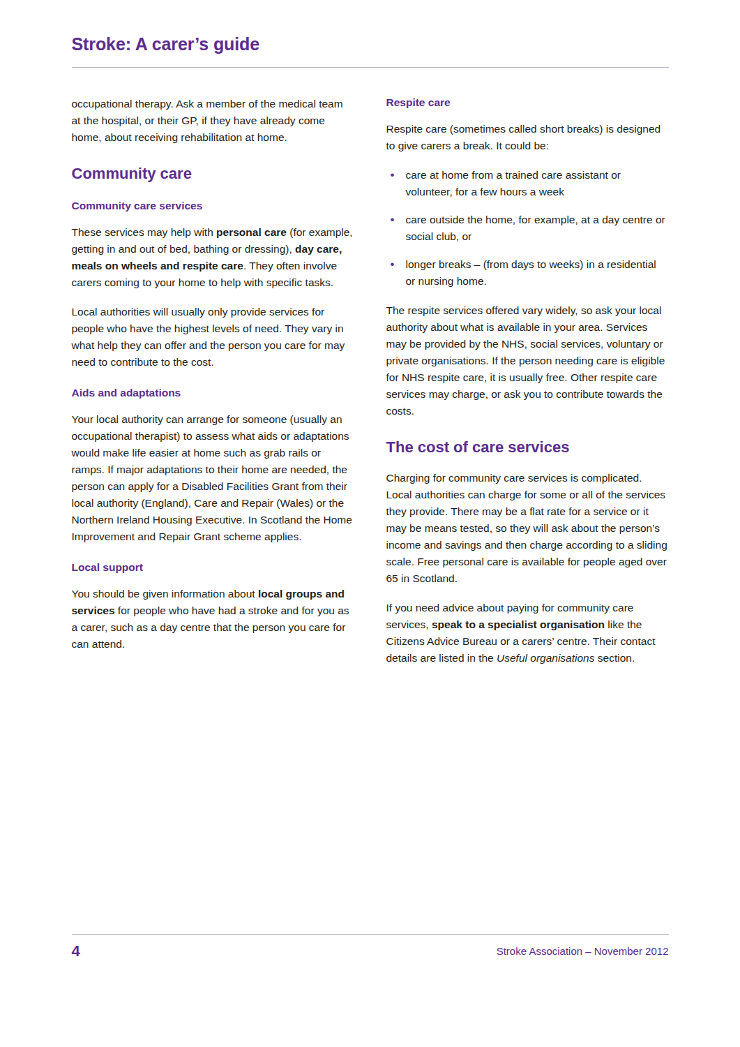Stroke: A carer’s guide
occupational therapy. Ask a member of the medical team at the hospital, or their GP, if they have already come home, about receiving rehabilitation at home.
Community care
Community care services
These services may help with personal care (for example, getting in and out of bed, bathing or dressing), day care, meals on wheels and respite care. They often involve carers coming to your home to help with specific tasks.
Local authorities will usually only provide services for people who have the highest levels of need. They vary in what help they can offer and the person you care for may need to contribute to the cost.
Aids and adaptations
Your local authority can arrange for someone (usually an occupational therapist) to assess what aids or adaptations would make life easier at home such as grab rails or ramps. If major adaptations to their home are needed, the person can apply for a Disabled Facilities Grant from their local authority (England), Care and Repair (Wales) or the Northern Ireland Housing Executive. In Scotland the Home Improvement and Repair Grant scheme applies.
Local support
You should be given information about local groups and services for people who have had a stroke and for you as a carer, such as a day centre that the person you care for can attend.
Respite care
Respite care (sometimes called short breaks) is designed to give carers a break. It could be:
care at home from a trained care assistant or volunteer, for a few hours a week
care outside the home, for example, at a day centre or social club, or
longer breaks – (from days to weeks) in a residential or nursing home.
The respite services offered vary widely, so ask your local authority about what is available in your area. Services may be provided by the NHS, social services, voluntary or private organisations. If the person needing care is eligible for NHS respite care, it is usually free. Other respite care services may charge, or ask you to contribute towards the costs.
The cost of care services
Charging for community care services is complicated. Local authorities can charge for some or all of the services they provide. There may be a flat rate for a service or it may be means tested, so they will ask about the person’s income and savings and then charge according to a sliding scale. Free personal care is available for people aged over 65 in Scotland.
If you need advice about paying for community care services, speak to a specialist organisation like the Citizens Advice Bureau or a carers’ centre. Their contact details are listed in the Useful organisations section.
4
Stroke Association – November 2012